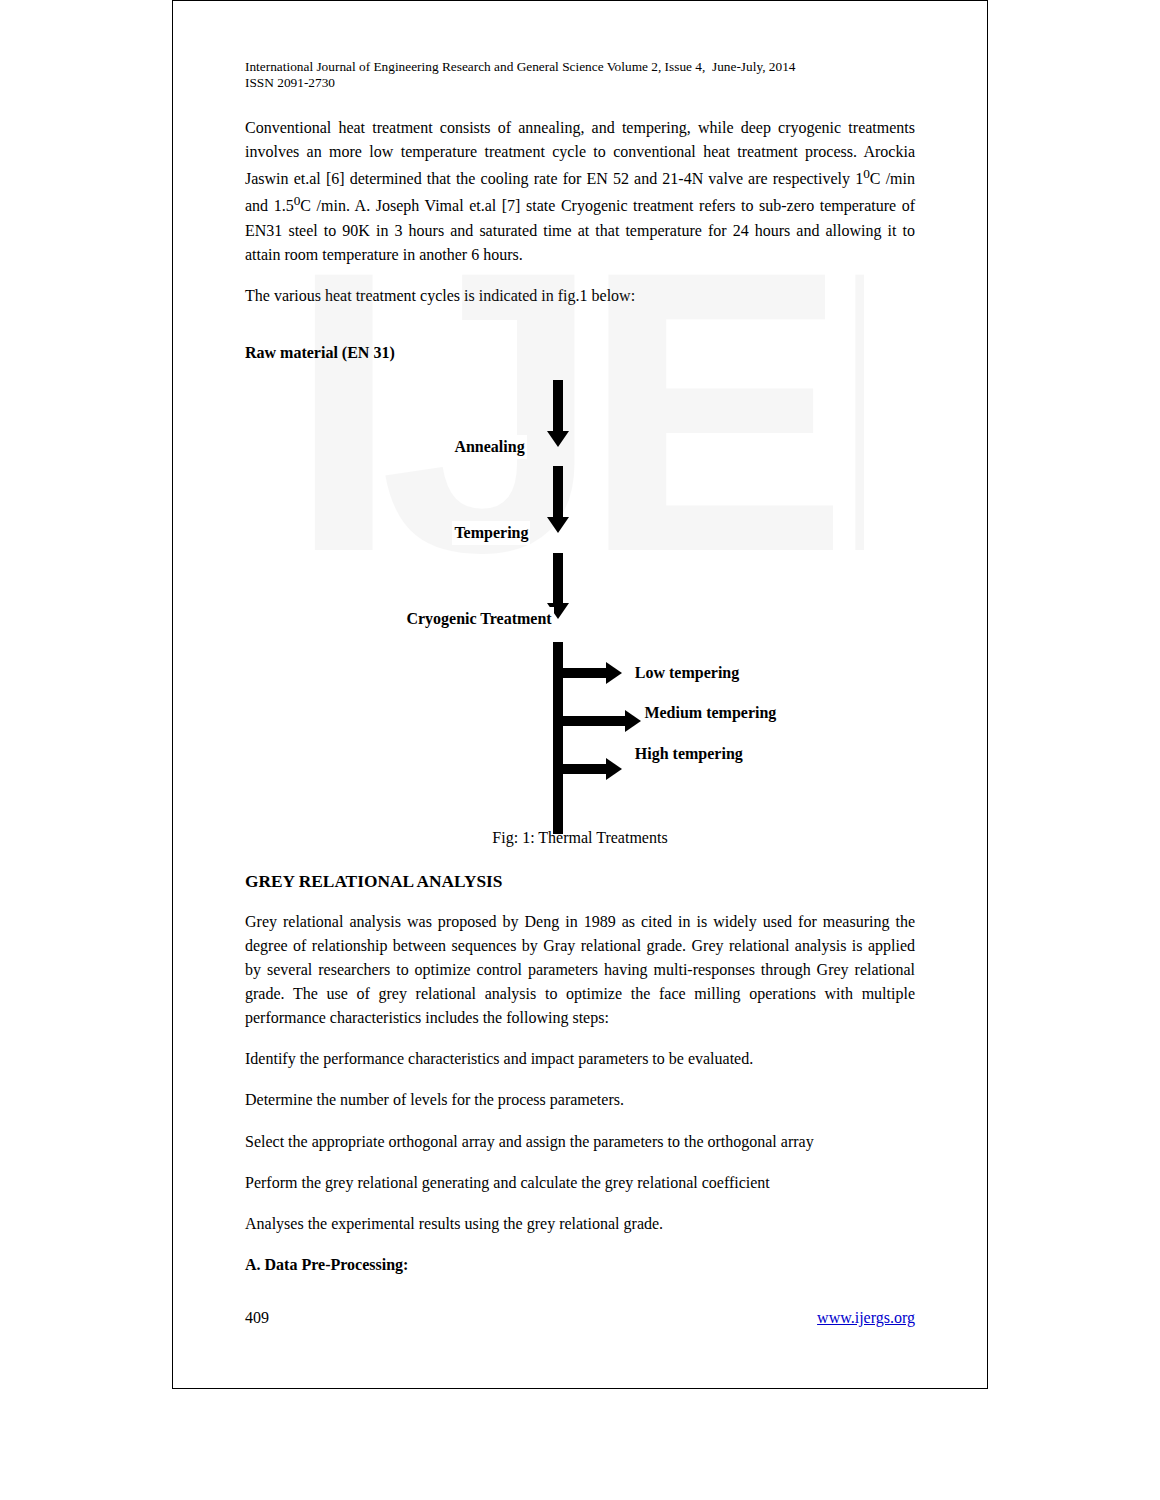IJERGS
International Journal of Engineering Research and General Science Volume 2, Issue 4, June-July, 2014
ISSN 2091-2730
Conventional heat treatment consists of annealing, and tempering, while deep cryogenic treatments involves an more low temperature treatment cycle to conventional heat treatment process. Arockia Jaswin et.al [6] determined that the cooling rate for EN 52 and 21-4N valve are respectively 10C /min and 1.50C /min. A. Joseph Vimal et.al [7] state Cryogenic treatment refers to sub-zero temperature of EN31 steel to 90K in 3 hours and saturated time at that temperature for 24 hours and allowing it to attain room temperature in another 6 hours.
The various heat treatment cycles is indicated in fig.1 below:
Raw material (EN 31)
Annealing
Tempering
Cryogenic Treatment
Low tempering
Medium tempering
High tempering
Fig: 1: Thermal Treatments
GREY RELATIONAL ANALYSIS
Grey relational analysis was proposed by Deng in 1989 as cited in is widely used for measuring the degree of relationship between sequences by Gray relational grade. Grey relational analysis is applied by several researchers to optimize control parameters having multi-responses through Grey relational grade. The use of grey relational analysis to optimize the face milling operations with multiple performance characteristics includes the following steps:
Identify the performance characteristics and impact parameters to be evaluated.
Determine the number of levels for the process parameters.
Select the appropriate orthogonal array and assign the parameters to the orthogonal array
Perform the grey relational generating and calculate the grey relational coefficient
Analyses the experimental results using the grey relational grade.
A. Data Pre-Processing:
409 www.ijergs.org